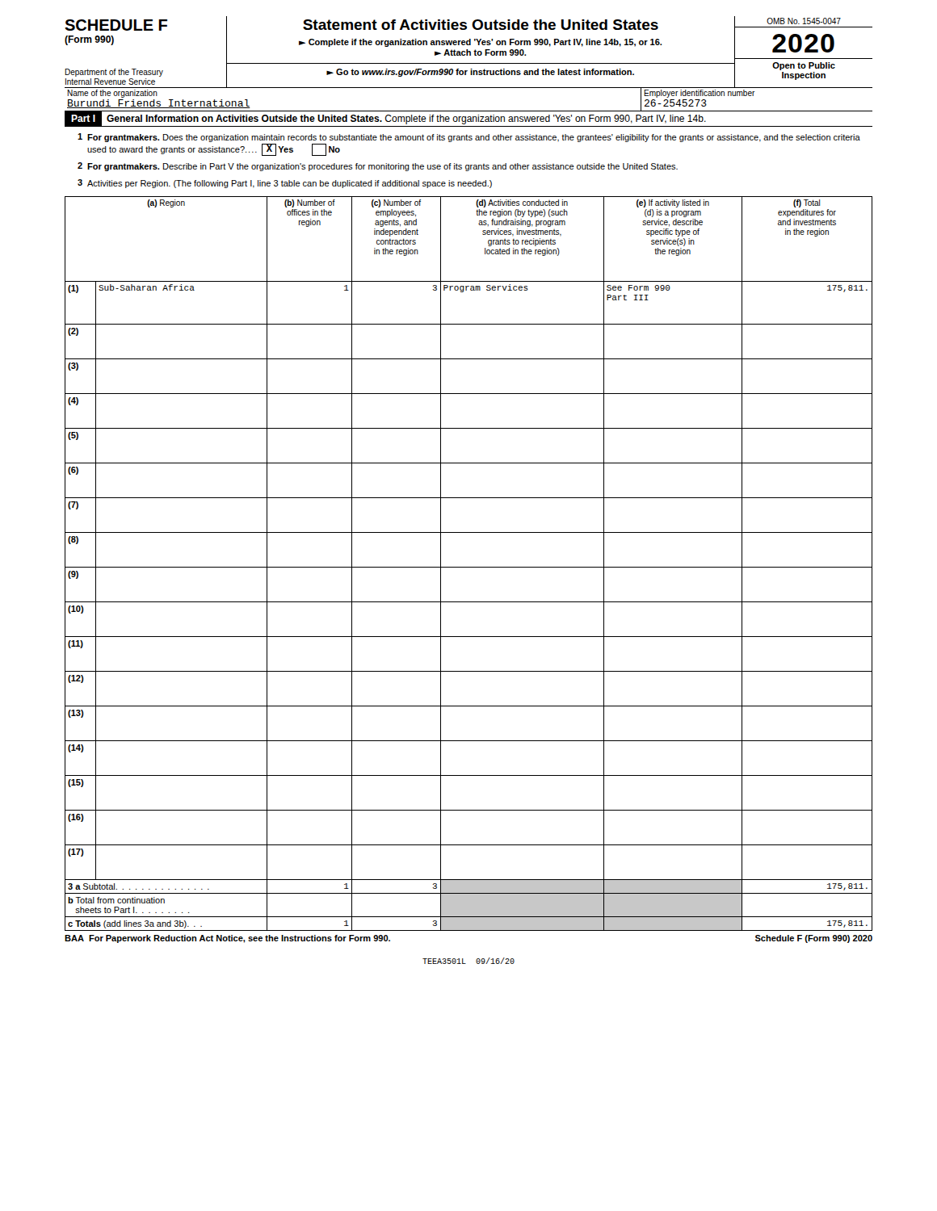| SCHEDULE F (Form 990) Department of the Treasury Internal Revenue Service | Statement of Activities Outside the United States ► Complete if the organization answered 'Yes' on Form 990, Part IV, line 14b, 15, or 16. ► Attach to Form 990. ► Go to www.irs.gov/Form990 for instructions and the latest information. | OMB No. 1545-0047 2020 Open to Public Inspection |
| Name of the organization Burundi Friends International | Employer identification number 26-2545273 |
Part I
General Information on Activities Outside the United States. Complete if the organization answered 'Yes' on Form 990, Part IV, line 14b.
1
For grantmakers. Does the organization maintain records to substantiate the amount of its grants and other assistance, the grantees' eligibility for the grants or assistance, and the selection criteria used to award the grants or assistance?.... XYes No
2
For grantmakers. Describe in Part V the organization's procedures for monitoring the use of its grants and other assistance outside the United States.
3
Activities per Region. (The following Part I, line 3 table can be duplicated if additional space is needed.)
| (a) Region | (b) Number of offices in the region | (c) Number of employees, agents, and independent contractors in the region | (d) Activities conducted in the region (by type) (such as, fundraising, program services, investments, grants to recipients located in the region) | (e) If activity listed in (d) is a program service, describe specific type of service(s) in the region | (f) Total expenditures for and investments in the region |
| --- | --- | --- | --- | --- | --- |
| (1) | Sub-Saharan Africa | 1 | 3 | Program Services | See Form 990 Part III | 175,811. |
| (2) | | | | | | |
| (3) | | | | | | |
| (4) | | | | | | |
| (5) | | | | | | |
| (6) | | | | | | |
| (7) | | | | | | |
| (8) | | | | | | |
| (9) | | | | | | |
| (10) | | | | | | |
| (11) | | | | | | |
| (12) | | | | | | |
| (13) | | | | | | |
| (14) | | | | | | |
| (15) | | | | | | |
| (16) | | | | | | |
| (17) | | | | | | |
| 3 a Subtotal . . . . . . . . . . . . . . . | 1 | 3 | | | 175,811. |
| b Total from continuation sheets to Part I . . . . . . . . . | | | | | |
| c Totals (add lines 3a and 3b) . . . | 1 | 3 | | | 175,811. |
BAA For Paperwork Reduction Act Notice, see the Instructions for Form 990.
Schedule F (Form 990) 2020
TEEA3501L 09/16/20